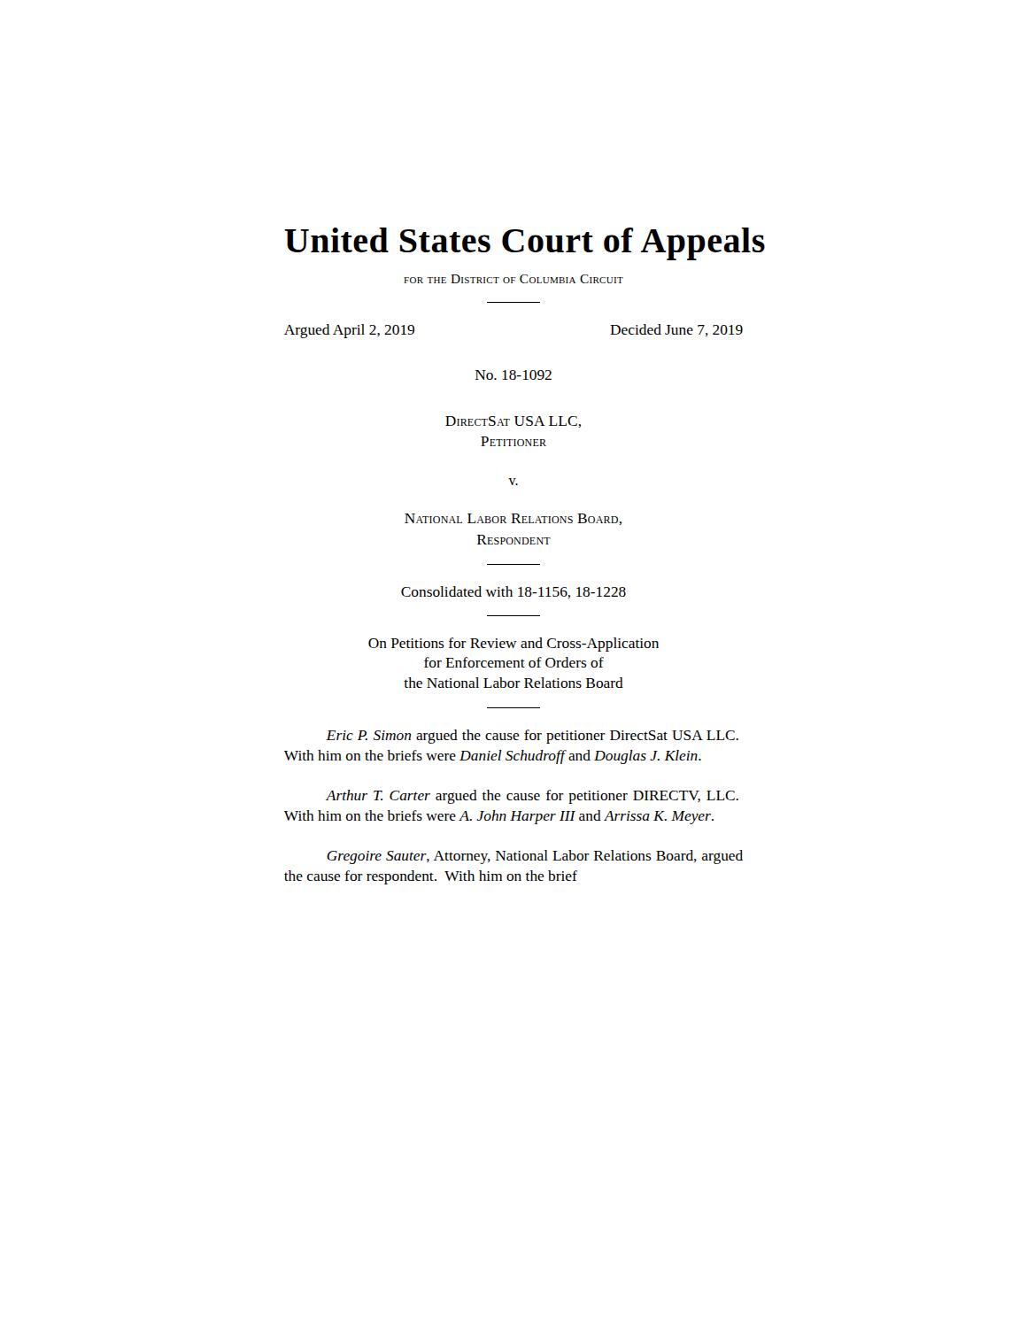United States Court of Appeals
for the District of Columbia Circuit
Argued April 2, 2019 Decided June 7, 2019
No. 18-1092
DirectSat USA LLC,
Petitioner
v.
National Labor Relations Board,
Respondent
Consolidated with 18-1156, 18-1228
On Petitions for Review and Cross-Application
for Enforcement of Orders of
the National Labor Relations Board
Eric P. Simon argued the cause for petitioner DirectSat USA LLC. With him on the briefs were Daniel Schudroff and Douglas J. Klein.
Arthur T. Carter argued the cause for petitioner DIRECTV, LLC. With him on the briefs were A. John Harper III and Arrissa K. Meyer.
Gregoire Sauter, Attorney, National Labor Relations Board, argued the cause for respondent. With him on the brief